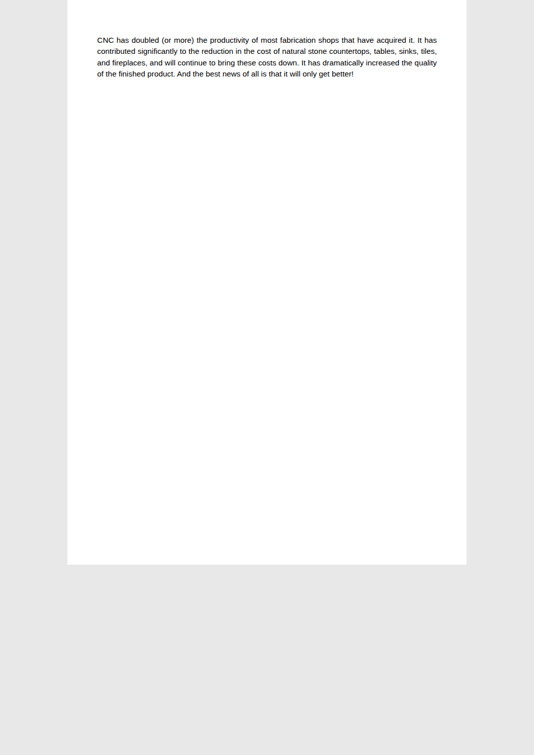CNC has doubled (or more) the productivity of most fabrication shops that have acquired it. It has contributed significantly to the reduction in the cost of natural stone countertops, tables, sinks, tiles, and fireplaces, and will continue to bring these costs down. It has dramatically increased the quality of the finished product. And the best news of all is that it will only get better!